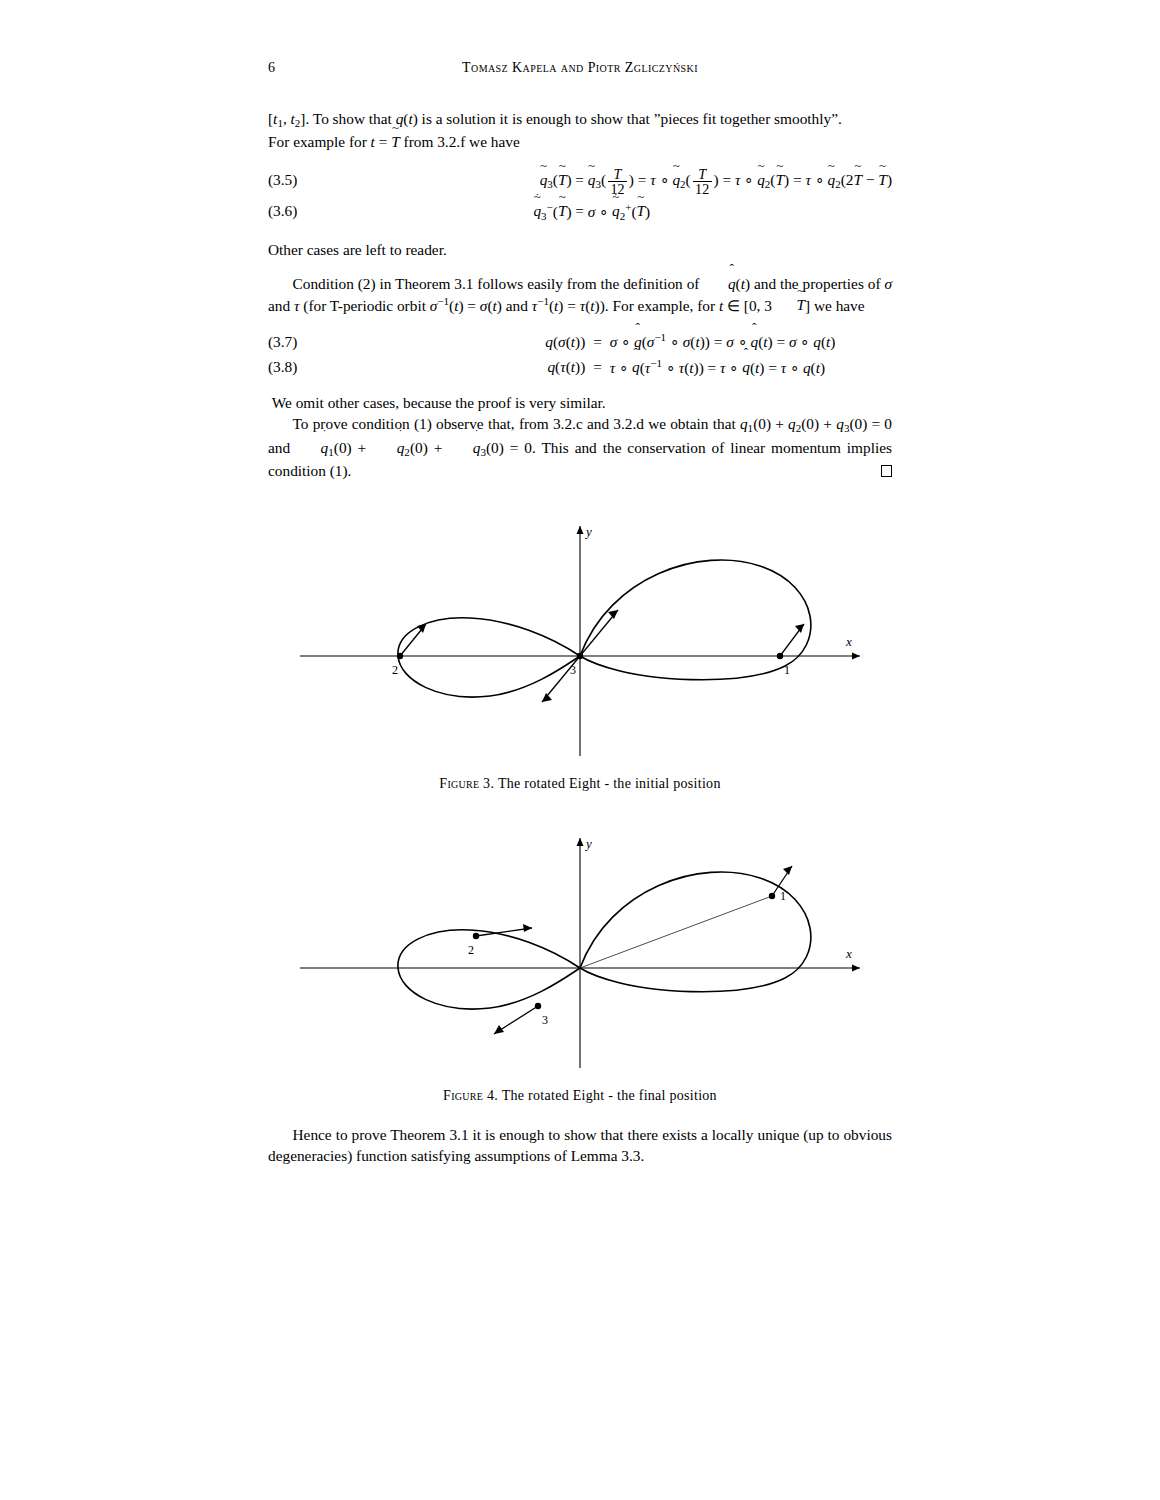6 Tomasz Kapela and Piotr Zgliczyński
[t 1, t 2]. To show that q(t) is a solution it is enough to show that ”pieces fit together smoothly”.
For example for t = ~T from 3.2.f we have
| (3.5) | ~ q 3 ( ~ T ) | = | ~ q 3 ( T 12 ) = τ ∘ ~ q 2 ( T 12 ) = τ ∘ ~ q 2 ( ~ T ) = τ ∘ ~ q 2 (2 ~ T − ~ T ) |
| (3.6) | ˙ ~ q 3 − ( ~ T ) | = | σ ∘ ˙ ~ q 2 + ( ~ T ) |
Other cases are left to reader.
Condition (2) in Theorem 3.1 follows easily from the definition of ̂q(t) and the properties of σ and τ (for T-periodic orbit σ−1(t) = σ(t) and τ−1(t) = τ(t)). For example, for t ∈ [0, 3~T] we have
| (3.7) | q ( σ ( t )) | = | σ ∘ ̂ q ( σ −1 ∘ σ ( t )) = σ ∘ ̂ q ( t ) = σ ∘ q ( t ) |
| (3.8) | q ( τ ( t )) | = | τ ∘ ̂ q ( τ −1 ∘ τ ( t )) = τ ∘ ̂ q ( t ) = τ ∘ q ( t ) |
We omit other cases, because the proof is very similar.
To prove condition (1) observe that, from 3.2.c and 3.2.d we obtain that q 1(0) + q 2(0) + q 3(0) = 0 and ˙q 1(0) + ˙q 2(0) + ˙q 3(0) = 0. This and the conservation of linear momentum implies condition (1).
x y 1 2 3
Figure 3. The rotated Eight - the initial position
x y 1 2 3
Figure 4. The rotated Eight - the final position
Hence to prove Theorem 3.1 it is enough to show that there exists a locally unique (up to obvious degeneracies) function satisfying assumptions of Lemma 3.3.